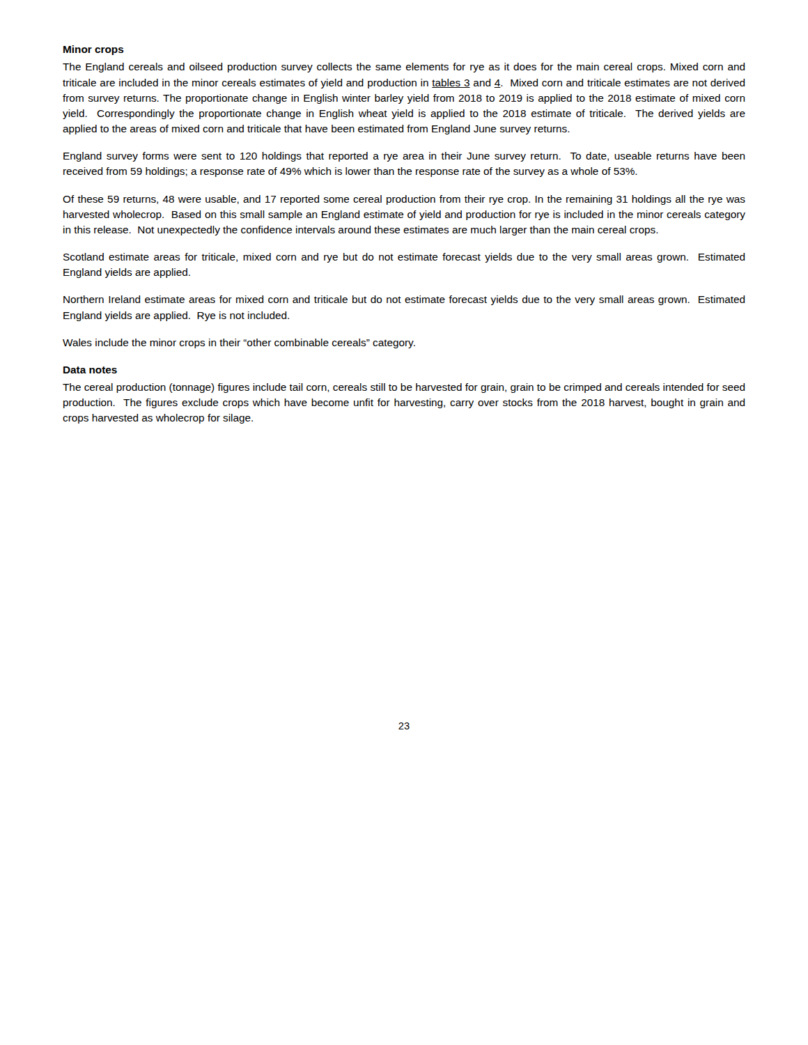Minor crops
The England cereals and oilseed production survey collects the same elements for rye as it does for the main cereal crops. Mixed corn and triticale are included in the minor cereals estimates of yield and production in tables 3 and 4. Mixed corn and triticale estimates are not derived from survey returns. The proportionate change in English winter barley yield from 2018 to 2019 is applied to the 2018 estimate of mixed corn yield. Correspondingly the proportionate change in English wheat yield is applied to the 2018 estimate of triticale. The derived yields are applied to the areas of mixed corn and triticale that have been estimated from England June survey returns.
England survey forms were sent to 120 holdings that reported a rye area in their June survey return. To date, useable returns have been received from 59 holdings; a response rate of 49% which is lower than the response rate of the survey as a whole of 53%.
Of these 59 returns, 48 were usable, and 17 reported some cereal production from their rye crop. In the remaining 31 holdings all the rye was harvested wholecrop. Based on this small sample an England estimate of yield and production for rye is included in the minor cereals category in this release. Not unexpectedly the confidence intervals around these estimates are much larger than the main cereal crops.
Scotland estimate areas for triticale, mixed corn and rye but do not estimate forecast yields due to the very small areas grown. Estimated England yields are applied.
Northern Ireland estimate areas for mixed corn and triticale but do not estimate forecast yields due to the very small areas grown. Estimated England yields are applied. Rye is not included.
Wales include the minor crops in their “other combinable cereals” category.
Data notes
The cereal production (tonnage) figures include tail corn, cereals still to be harvested for grain, grain to be crimped and cereals intended for seed production. The figures exclude crops which have become unfit for harvesting, carry over stocks from the 2018 harvest, bought in grain and crops harvested as wholecrop for silage.
23